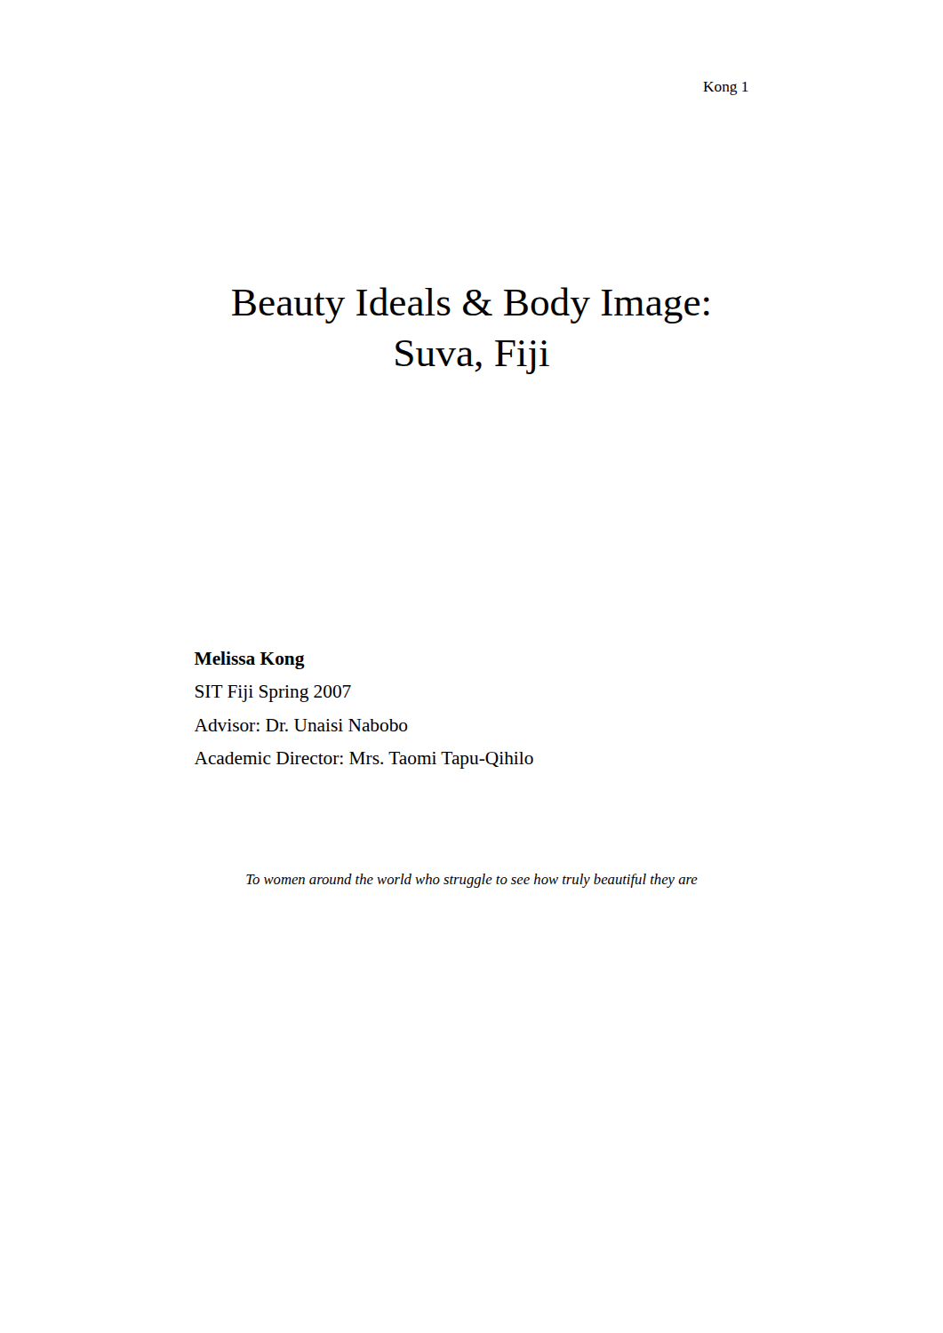Kong 1
Beauty Ideals & Body Image:
Suva, Fiji
Melissa Kong
SIT Fiji Spring 2007
Advisor: Dr. Unaisi Nabobo
Academic Director: Mrs. Taomi Tapu-Qihilo
To women around the world who struggle to see how truly beautiful they are